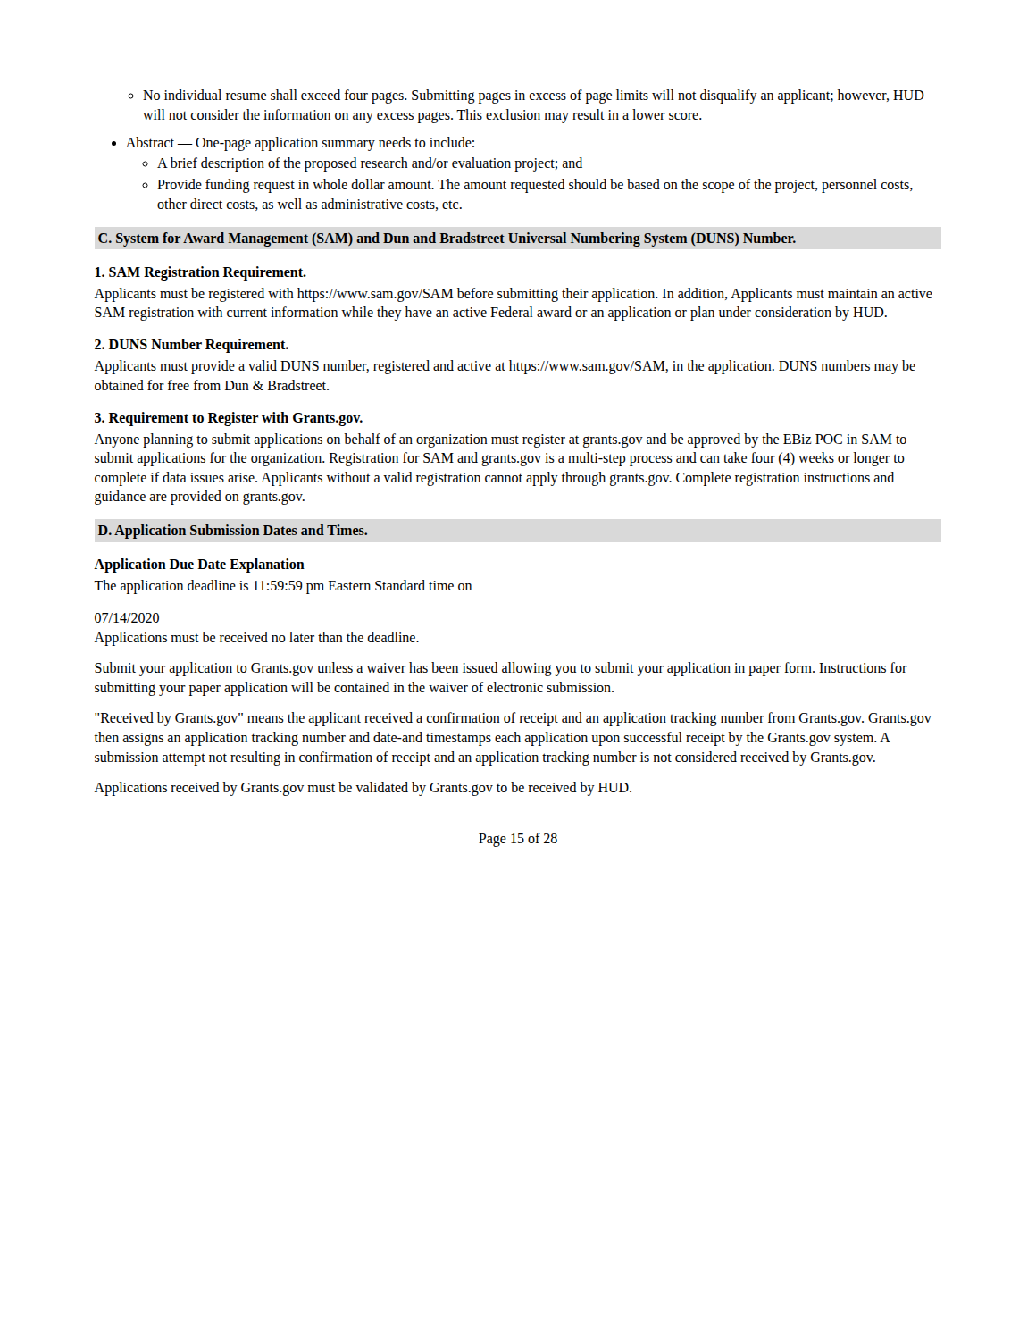No individual resume shall exceed four pages. Submitting pages in excess of page limits will not disqualify an applicant; however, HUD will not consider the information on any excess pages. This exclusion may result in a lower score.
Abstract — One-page application summary needs to include:
A brief description of the proposed research and/or evaluation project; and
Provide funding request in whole dollar amount. The amount requested should be based on the scope of the project, personnel costs, other direct costs, as well as administrative costs, etc.
C. System for Award Management (SAM) and Dun and Bradstreet Universal Numbering System (DUNS) Number.
1. SAM Registration Requirement.
Applicants must be registered with https://www.sam.gov/SAM before submitting their application. In addition, Applicants must maintain an active SAM registration with current information while they have an active Federal award or an application or plan under consideration by HUD.
2. DUNS Number Requirement.
Applicants must provide a valid DUNS number, registered and active at https://www.sam.gov/SAM, in the application. DUNS numbers may be obtained for free from Dun & Bradstreet.
3. Requirement to Register with Grants.gov.
Anyone planning to submit applications on behalf of an organization must register at grants.gov and be approved by the EBiz POC in SAM to submit applications for the organization. Registration for SAM and grants.gov is a multi-step process and can take four (4) weeks or longer to complete if data issues arise. Applicants without a valid registration cannot apply through grants.gov. Complete registration instructions and guidance are provided on grants.gov.
D. Application Submission Dates and Times.
Application Due Date Explanation
The application deadline is 11:59:59 pm Eastern Standard time on
07/14/2020
Applications must be received no later than the deadline.
Submit your application to Grants.gov unless a waiver has been issued allowing you to submit your application in paper form. Instructions for submitting your paper application will be contained in the waiver of electronic submission.
"Received by Grants.gov" means the applicant received a confirmation of receipt and an application tracking number from Grants.gov. Grants.gov then assigns an application tracking number and date-and timestamps each application upon successful receipt by the Grants.gov system. A submission attempt not resulting in confirmation of receipt and an application tracking number is not considered received by Grants.gov.
Applications received by Grants.gov must be validated by Grants.gov to be received by HUD.
Page 15 of 28